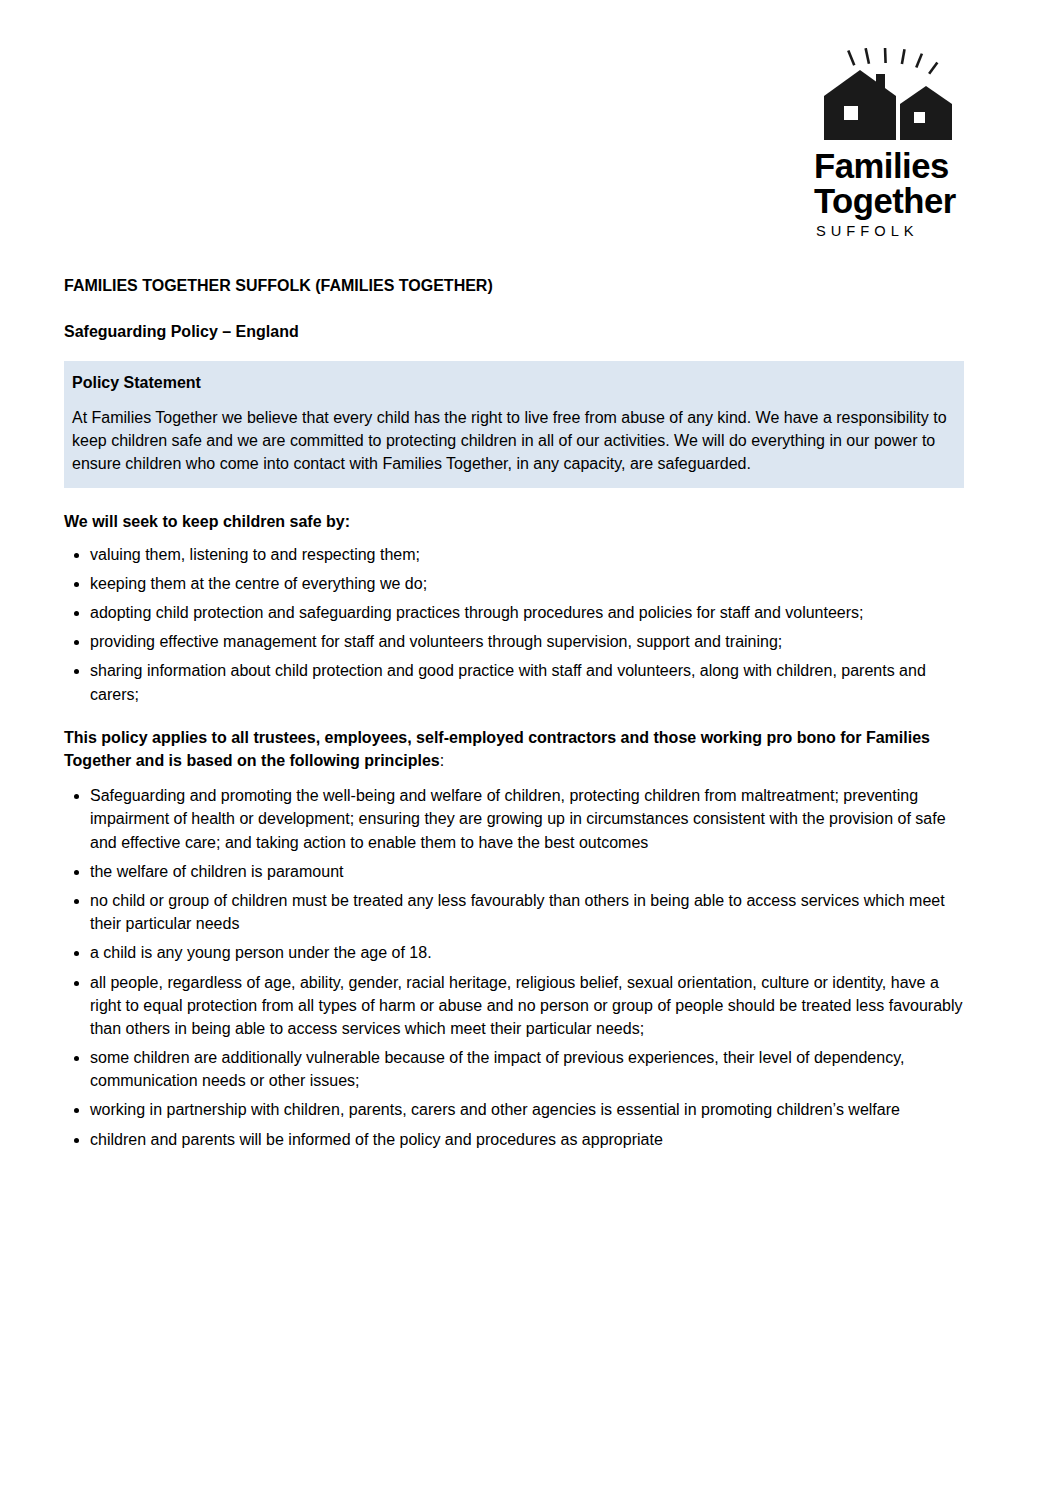Families
Together
SUFFOLK
FAMILIES TOGETHER SUFFOLK (FAMILIES TOGETHER)
Safeguarding Policy – England
Policy Statement
At Families Together we believe that every child has the right to live free from abuse of any kind. We have a responsibility to keep children safe and we are committed to protecting children in all of our activities. We will do everything in our power to ensure children who come into contact with Families Together, in any capacity, are safeguarded.
We will seek to keep children safe by:
valuing them, listening to and respecting them;
keeping them at the centre of everything we do;
adopting child protection and safeguarding practices through procedures and policies for staff and volunteers;
providing effective management for staff and volunteers through supervision, support and training;
sharing information about child protection and good practice with staff and volunteers, along with children, parents and carers;
This policy applies to all trustees, employees, self-employed contractors and those working pro bono for Families Together and is based on the following principles:
Safeguarding and promoting the well-being and welfare of children, protecting children from maltreatment; preventing impairment of health or development; ensuring they are growing up in circumstances consistent with the provision of safe and effective care; and taking action to enable them to have the best outcomes
the welfare of children is paramount
no child or group of children must be treated any less favourably than others in being able to access services which meet their particular needs
a child is any young person under the age of 18.
all people, regardless of age, ability, gender, racial heritage, religious belief, sexual orientation, culture or identity, have a right to equal protection from all types of harm or abuse and no person or group of people should be treated less favourably than others in being able to access services which meet their particular needs;
some children are additionally vulnerable because of the impact of previous experiences, their level of dependency, communication needs or other issues;
working in partnership with children, parents, carers and other agencies is essential in promoting children’s welfare
children and parents will be informed of the policy and procedures as appropriate